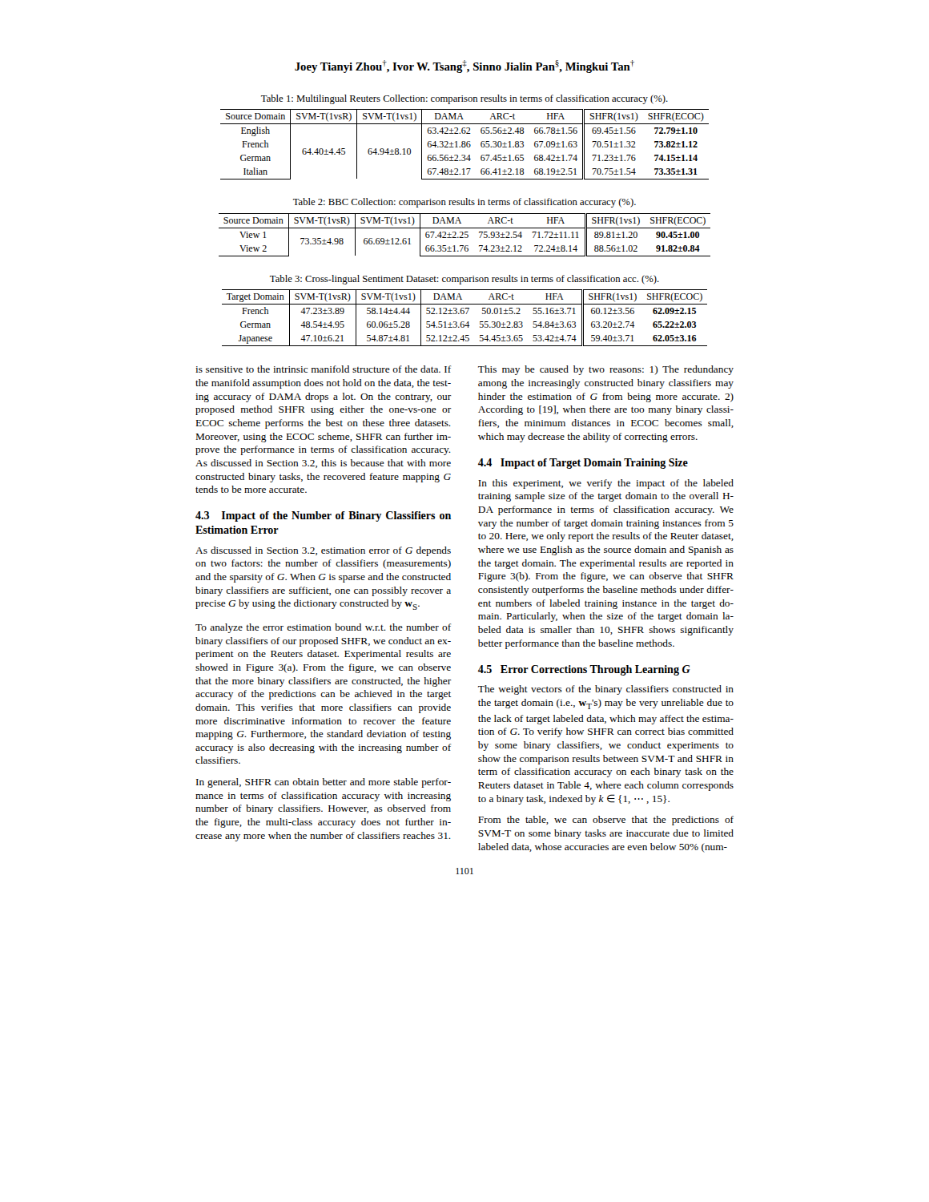Joey Tianyi Zhou†, Ivor W. Tsang‡, Sinno Jialin Pan§, Mingkui Tan†
Table 1: Multilingual Reuters Collection: comparison results in terms of classification accuracy (%).
| Source Domain | SVM-T(1vsR) | SVM-T(1vs1) | DAMA | ARC-t | HFA | SHFR(1vs1) | SHFR(ECOC) |
| --- | --- | --- | --- | --- | --- | --- | --- |
| English | 64.40±4.45 | 64.94±8.10 | 63.42±2.62 | 65.56±2.48 | 66.78±1.56 | 69.45±1.56 | 72.79±1.10 |
| French | 64.32±1.86 | 65.30±1.83 | 67.09±1.63 | 70.51±1.32 | 73.82±1.12 |
| German | 66.56±2.34 | 67.45±1.65 | 68.42±1.74 | 71.23±1.76 | 74.15±1.14 |
| Italian | 67.48±2.17 | 66.41±2.18 | 68.19±2.51 | 70.75±1.54 | 73.35±1.31 |
Table 2: BBC Collection: comparison results in terms of classification accuracy (%).
| Source Domain | SVM-T(1vsR) | SVM-T(1vs1) | DAMA | ARC-t | HFA | SHFR(1vs1) | SHFR(ECOC) |
| --- | --- | --- | --- | --- | --- | --- | --- |
| View 1 | 73.35±4.98 | 66.69±12.61 | 67.42±2.25 | 75.93±2.54 | 71.72±11.11 | 89.81±1.20 | 90.45±1.00 |
| View 2 | 66.35±1.76 | 74.23±2.12 | 72.24±8.14 | 88.56±1.02 | 91.82±0.84 |
Table 3: Cross-lingual Sentiment Dataset: comparison results in terms of classification acc. (%).
| Target Domain | SVM-T(1vsR) | SVM-T(1vs1) | DAMA | ARC-t | HFA | SHFR(1vs1) | SHFR(ECOC) |
| --- | --- | --- | --- | --- | --- | --- | --- |
| French | 47.23±3.89 | 58.14±4.44 | 52.12±3.67 | 50.01±5.2 | 55.16±3.71 | 60.12±3.56 | 62.09±2.15 |
| German | 48.54±4.95 | 60.06±5.28 | 54.51±3.64 | 55.30±2.83 | 54.84±3.63 | 63.20±2.74 | 65.22±2.03 |
| Japanese | 47.10±6.21 | 54.87±4.81 | 52.12±2.45 | 54.45±3.65 | 53.42±4.74 | 59.40±3.71 | 62.05±3.16 |
is sensitive to the intrinsic manifold structure of the data. If the manifold assumption does not hold on the data, the testing accuracy of DAMA drops a lot. On the contrary, our proposed method SHFR using either the one-vs-one or ECOC scheme performs the best on these three datasets. Moreover, using the ECOC scheme, SHFR can further improve the performance in terms of classification accuracy. As discussed in Section 3.2, this is because that with more constructed binary tasks, the recovered feature mapping G tends to be more accurate.
4.3 Impact of the Number of Binary Classifiers on Estimation Error
As discussed in Section 3.2, estimation error of G depends on two factors: the number of classifiers (measurements) and the sparsity of G. When G is sparse and the constructed binary classifiers are sufficient, one can possibly recover a precise G by using the dictionary constructed by wS.
To analyze the error estimation bound w.r.t. the number of binary classifiers of our proposed SHFR, we conduct an experiment on the Reuters dataset. Experimental results are showed in Figure 3(a). From the figure, we can observe that the more binary classifiers are constructed, the higher accuracy of the predictions can be achieved in the target domain. This verifies that more classifiers can provide more discriminative information to recover the feature mapping G. Furthermore, the standard deviation of testing accuracy is also decreasing with the increasing number of classifiers.
In general, SHFR can obtain better and more stable performance in terms of classification accuracy with increasing number of binary classifiers. However, as observed from the figure, the multi-class accuracy does not further increase any more when the number of classifiers reaches 31. This may be caused by two reasons: 1) The redundancy among the increasingly constructed binary classifiers may hinder the estimation of G from being more accurate. 2) According to [19], when there are too many binary classifiers, the minimum distances in ECOC becomes small, which may decrease the ability of correcting errors.
4.4 Impact of Target Domain Training Size
In this experiment, we verify the impact of the labeled training sample size of the target domain to the overall H-DA performance in terms of classification accuracy. We vary the number of target domain training instances from 5 to 20. Here, we only report the results of the Reuter dataset, where we use English as the source domain and Spanish as the target domain. The experimental results are reported in Figure 3(b). From the figure, we can observe that SHFR consistently outperforms the baseline methods under different numbers of labeled training instance in the target domain. Particularly, when the size of the target domain labeled data is smaller than 10, SHFR shows significantly better performance than the baseline methods.
4.5 Error Corrections Through Learning G
The weight vectors of the binary classifiers constructed in the target domain (i.e., wT's) may be very unreliable due to the lack of target labeled data, which may affect the estimation of G. To verify how SHFR can correct bias committed by some binary classifiers, we conduct experiments to show the comparison results between SVM-T and SHFR in term of classification accuracy on each binary task on the Reuters dataset in Table 4, where each column corresponds to a binary task, indexed by k ∈ {1, ⋯ , 15}.
From the table, we can observe that the predictions of SVM-T on some binary tasks are inaccurate due to limited labeled data, whose accuracies are even below 50% (num-
1101